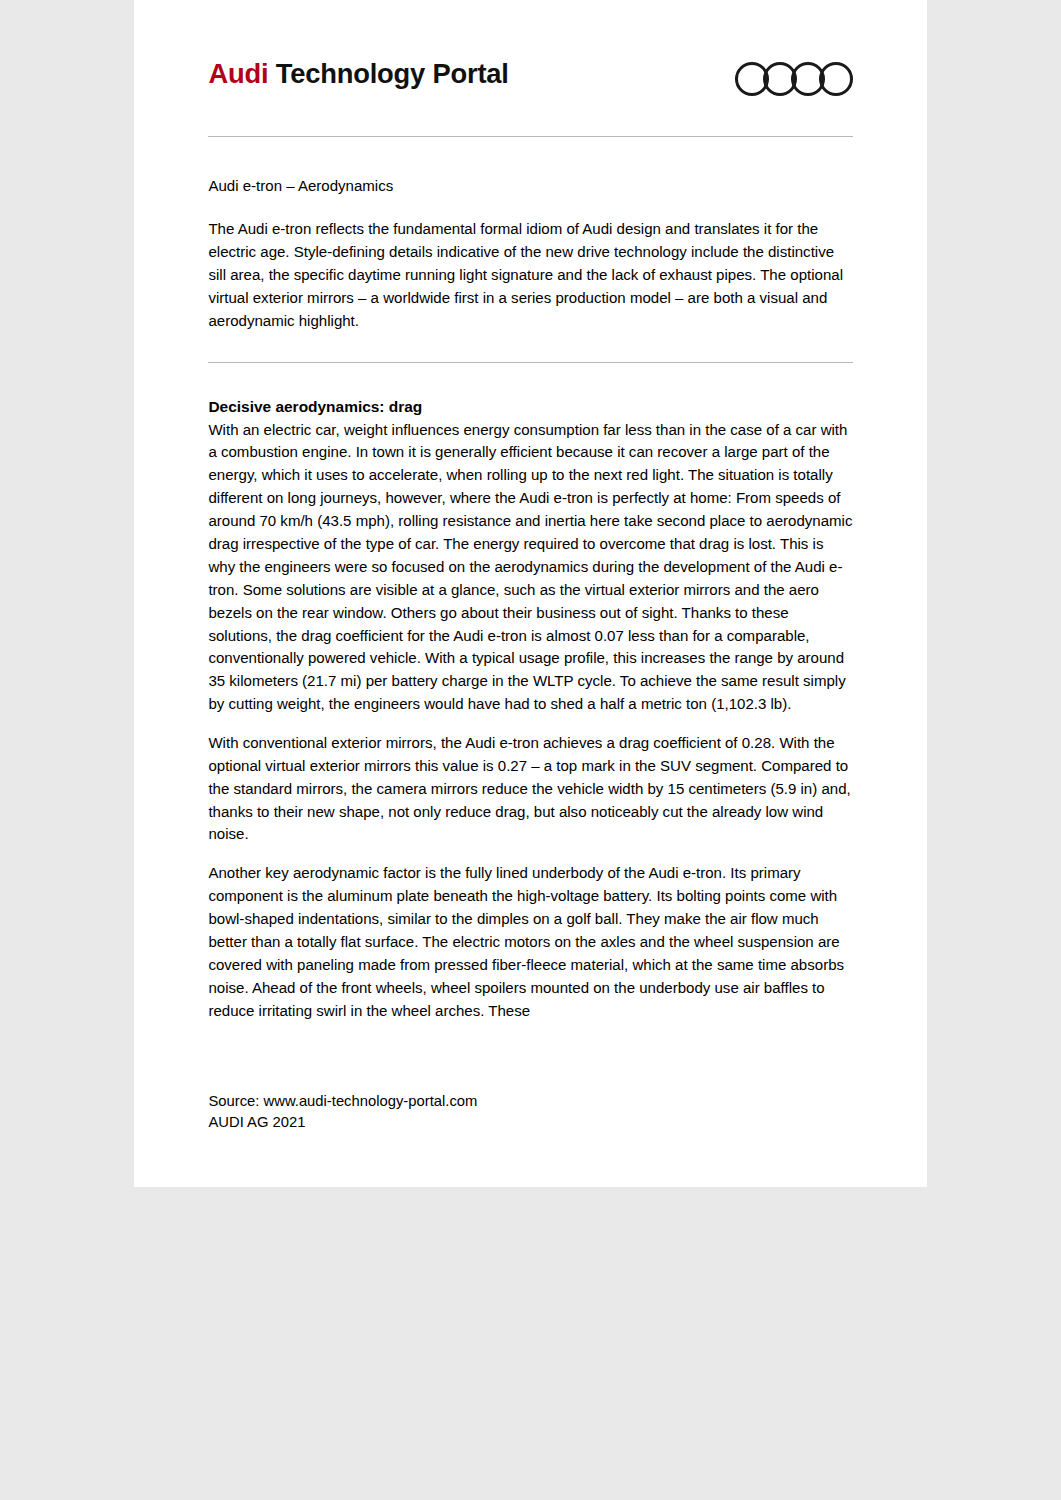Audi Technology Portal
Audi e-tron – Aerodynamics
The Audi e-tron reflects the fundamental formal idiom of Audi design and translates it for the electric age. Style-defining details indicative of the new drive technology include the distinctive sill area, the specific daytime running light signature and the lack of exhaust pipes. The optional virtual exterior mirrors – a worldwide first in a series production model – are both a visual and aerodynamic highlight.
Decisive aerodynamics: drag
With an electric car, weight influences energy consumption far less than in the case of a car with a combustion engine. In town it is generally efficient because it can recover a large part of the energy, which it uses to accelerate, when rolling up to the next red light. The situation is totally different on long journeys, however, where the Audi e-tron is perfectly at home: From speeds of around 70 km/h (43.5 mph), rolling resistance and inertia here take second place to aerodynamic drag irrespective of the type of car. The energy required to overcome that drag is lost. This is why the engineers were so focused on the aerodynamics during the development of the Audi e-tron. Some solutions are visible at a glance, such as the virtual exterior mirrors and the aero bezels on the rear window. Others go about their business out of sight. Thanks to these solutions, the drag coefficient for the Audi e-tron is almost 0.07 less than for a comparable, conventionally powered vehicle. With a typical usage profile, this increases the range by around 35 kilometers (21.7 mi) per battery charge in the WLTP cycle. To achieve the same result simply by cutting weight, the engineers would have had to shed a half a metric ton (1,102.3 lb).
With conventional exterior mirrors, the Audi e-tron achieves a drag coefficient of 0.28. With the optional virtual exterior mirrors this value is 0.27 – a top mark in the SUV segment. Compared to the standard mirrors, the camera mirrors reduce the vehicle width by 15 centimeters (5.9 in) and, thanks to their new shape, not only reduce drag, but also noticeably cut the already low wind noise.
Another key aerodynamic factor is the fully lined underbody of the Audi e-tron. Its primary component is the aluminum plate beneath the high-voltage battery. Its bolting points come with bowl-shaped indentations, similar to the dimples on a golf ball. They make the air flow much better than a totally flat surface. The electric motors on the axles and the wheel suspension are covered with paneling made from pressed fiber-fleece material, which at the same time absorbs noise. Ahead of the front wheels, wheel spoilers mounted on the underbody use air baffles to reduce irritating swirl in the wheel arches. These
Source: www.audi-technology-portal.com
AUDI AG 2021